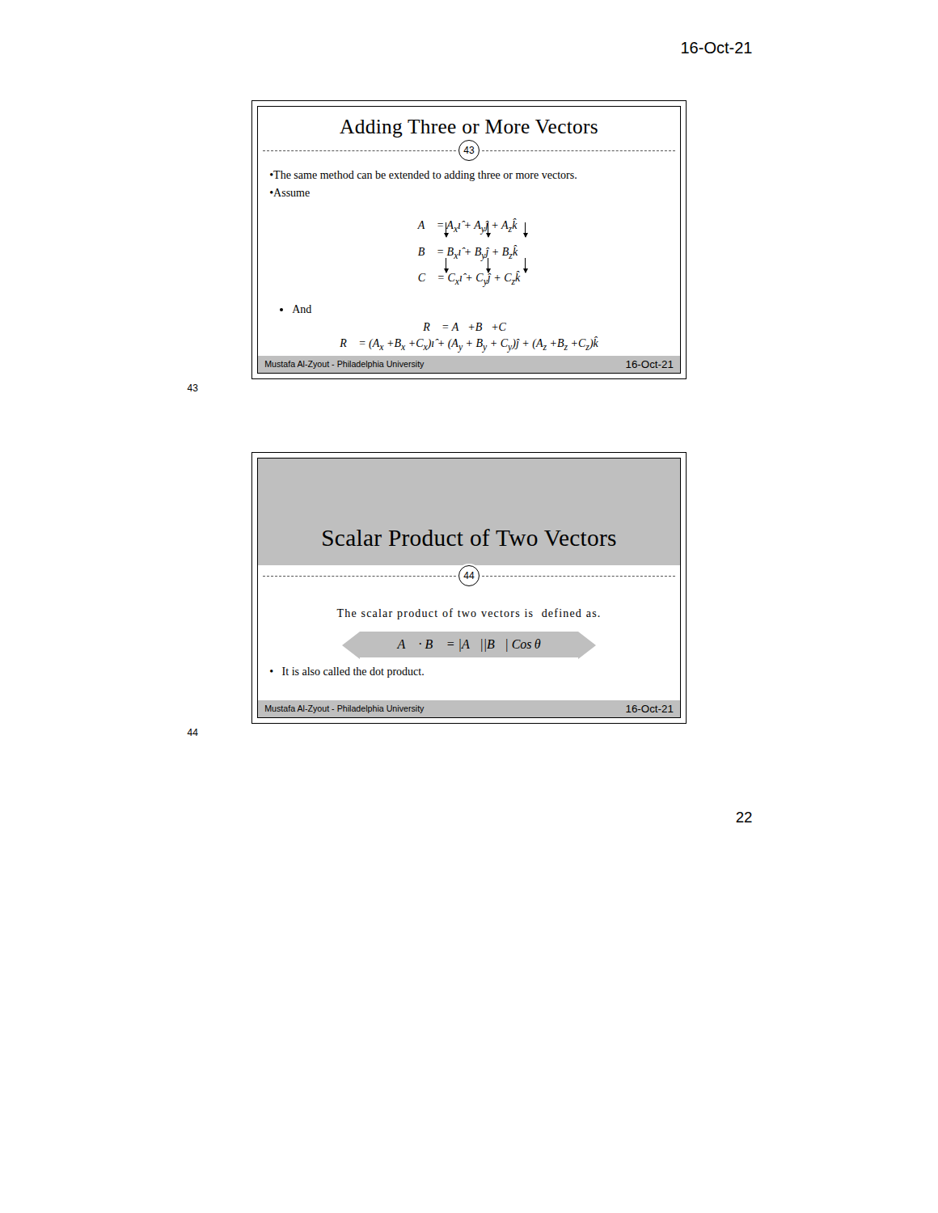16-Oct-21
Adding Three or More Vectors
43
•The same method can be extended to adding three or more vectors.
•Assume
A⃗ = Axı̂ + Ayĵ + Azk̂
B⃗ = Bxı̂ + Byĵ + Bzk̂
C⃗ = Cxı̂ + Cyĵ + Czk̂
And
R⃗ = A⃗+B⃗+C⃗
R⃗ = (Ax +Bx +Cx)ı̂ + (Ay + By + Cy)ĵ + (Az +Bz +Cz)k̂
Mustafa Al-Zyout - Philadelphia University 16-Oct-21
43
Scalar Product of Two Vectors
44
The scalar product of two vectors is defined as.
A⃗ · B⃗ = |A⃗||B⃗| Cos θ
• It is also called the dot product.
Mustafa Al-Zyout - Philadelphia University 16-Oct-21
44
22